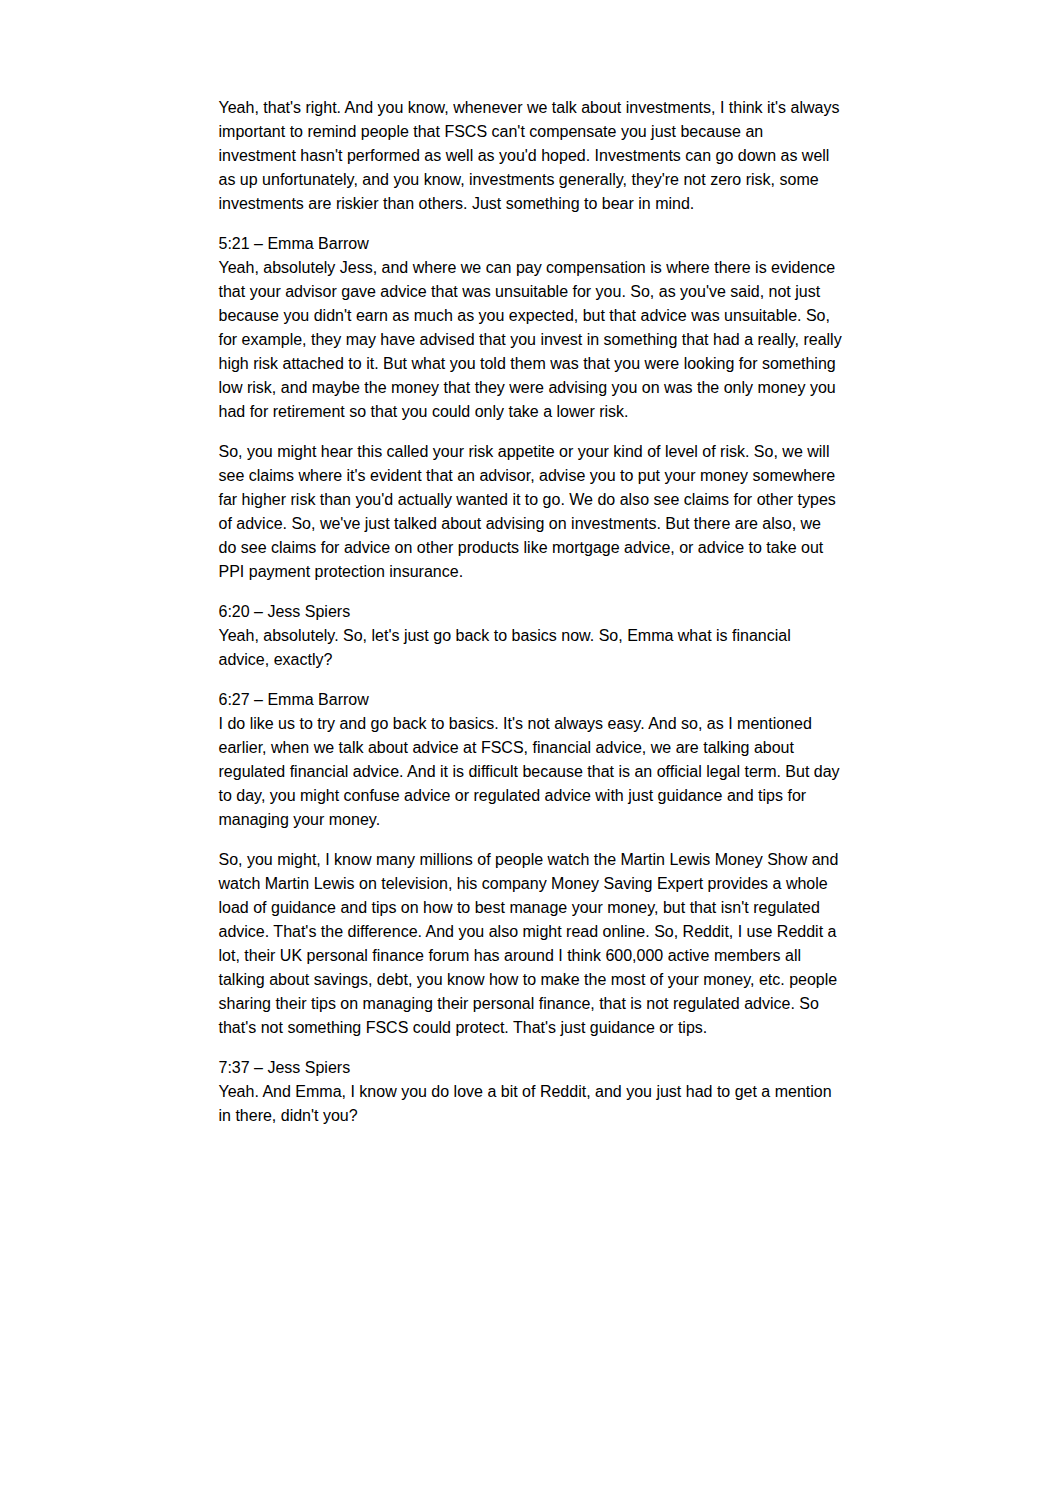Yeah, that's right. And you know, whenever we talk about investments, I think it's always important to remind people that FSCS can't compensate you just because an investment hasn't performed as well as you'd hoped. Investments can go down as well as up unfortunately, and you know, investments generally, they're not zero risk, some investments are riskier than others. Just something to bear in mind.
5:21 – Emma Barrow
Yeah, absolutely Jess, and where we can pay compensation is where there is evidence that your advisor gave advice that was unsuitable for you. So, as you've said, not just because you didn't earn as much as you expected, but that advice was unsuitable. So, for example, they may have advised that you invest in something that had a really, really high risk attached to it. But what you told them was that you were looking for something low risk, and maybe the money that they were advising you on was the only money you had for retirement so that you could only take a lower risk.
So, you might hear this called your risk appetite or your kind of level of risk. So, we will see claims where it's evident that an advisor, advise you to put your money somewhere far higher risk than you'd actually wanted it to go. We do also see claims for other types of advice. So, we've just talked about advising on investments. But there are also, we do see claims for advice on other products like mortgage advice, or advice to take out PPI payment protection insurance.
6:20 – Jess Spiers
Yeah, absolutely. So, let's just go back to basics now. So, Emma what is financial advice, exactly?
6:27 – Emma Barrow
I do like us to try and go back to basics. It's not always easy. And so, as I mentioned earlier, when we talk about advice at FSCS, financial advice, we are talking about regulated financial advice. And it is difficult because that is an official legal term. But day to day, you might confuse advice or regulated advice with just guidance and tips for managing your money.
So, you might, I know many millions of people watch the Martin Lewis Money Show and watch Martin Lewis on television, his company Money Saving Expert provides a whole load of guidance and tips on how to best manage your money, but that isn't regulated advice. That's the difference. And you also might read online. So, Reddit, I use Reddit a lot, their UK personal finance forum has around I think 600,000 active members all talking about savings, debt, you know how to make the most of your money, etc. people sharing their tips on managing their personal finance, that is not regulated advice. So that's not something FSCS could protect. That's just guidance or tips.
7:37 – Jess Spiers
Yeah. And Emma, I know you do love a bit of Reddit, and you just had to get a mention in there, didn't you?